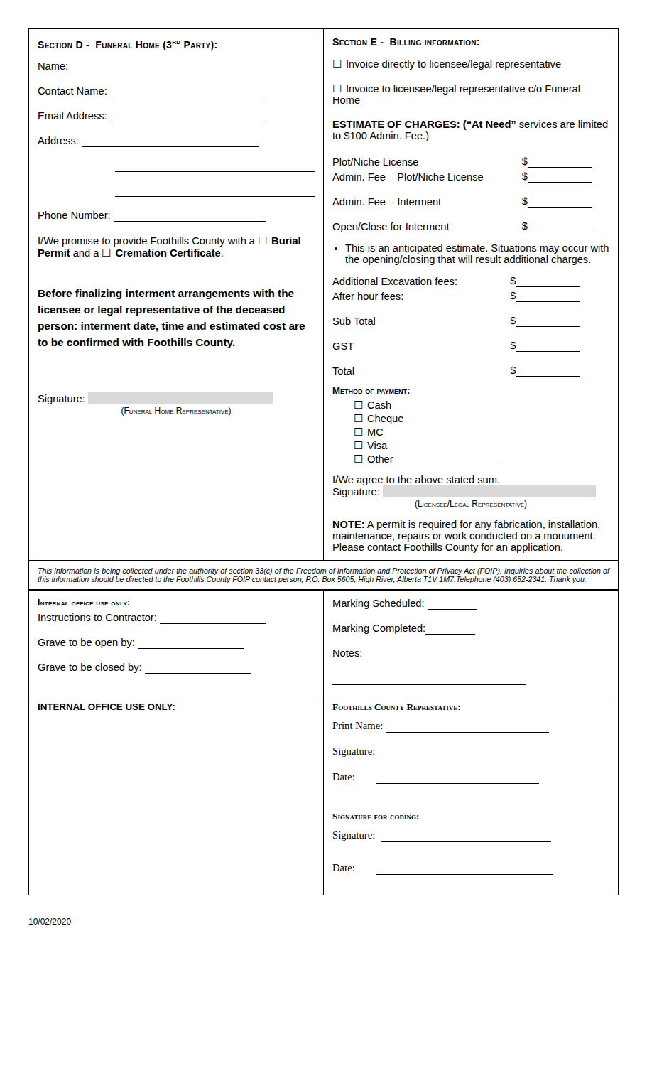| Section D - Funeral Home (3 rd Party): Name: Contact Name: Email Address: Address: Phone Number: I/We promise to provide Foothills County with a ☐ Burial Permit and a ☐ Cremation Certificate . Before finalizing interment arrangements with the licensee or legal representative of the deceased person: interment date, time and estimated cost are to be confirmed with Foothills County. Signature: (Funeral Home Representative) | Section E - Billing information: ☐ Invoice directly to licensee/legal representative ☐ Invoice to licensee/legal representative c/o Funeral Home ESTIMATE OF CHARGES: (“At Need” services are limited to $100 Admin. Fee.) / Plot/Niche License / $ / / Admin. Fee – Plot/Niche License / $ / / Admin. Fee – Interment / $ / / Open/Close for Interment / $ / This is an anticipated estimate. Situations may occur with the opening/closing that will result additional charges. / Additional Excavation fees: / $ / / After hour fees: / $ / / Sub Total / $ / / GST / $ / / Total / $ / Method of payment: ☐ Cash ☐ Cheque ☐ MC ☐ Visa ☐ Other I/We agree to the above stated sum. Signature: (Licensee/Legal Representative) NOTE: A permit is required for any fabrication, installation, maintenance, repairs or work conducted on a monument. Please contact Foothills County for an application. |
This information is being collected under the authority of section 33(c) of the Freedom of Information and Protection of Privacy Act (FOIP). Inquiries about the collection of this information should be directed to the Foothills County FOIP contact person, P.O. Box 5605, High River, Alberta T1V 1M7.Telephone (403) 652-2341. Thank you.
| Internal office use only: Instructions to Contractor: Grave to be open by: Grave to be closed by: | Marking Scheduled: Marking Completed: Notes: |
| INTERNAL OFFICE USE ONLY: | Foothills County Represtative: Print Name: Signature: Date: Signature for coding: Signature: Date: |
10/02/2020